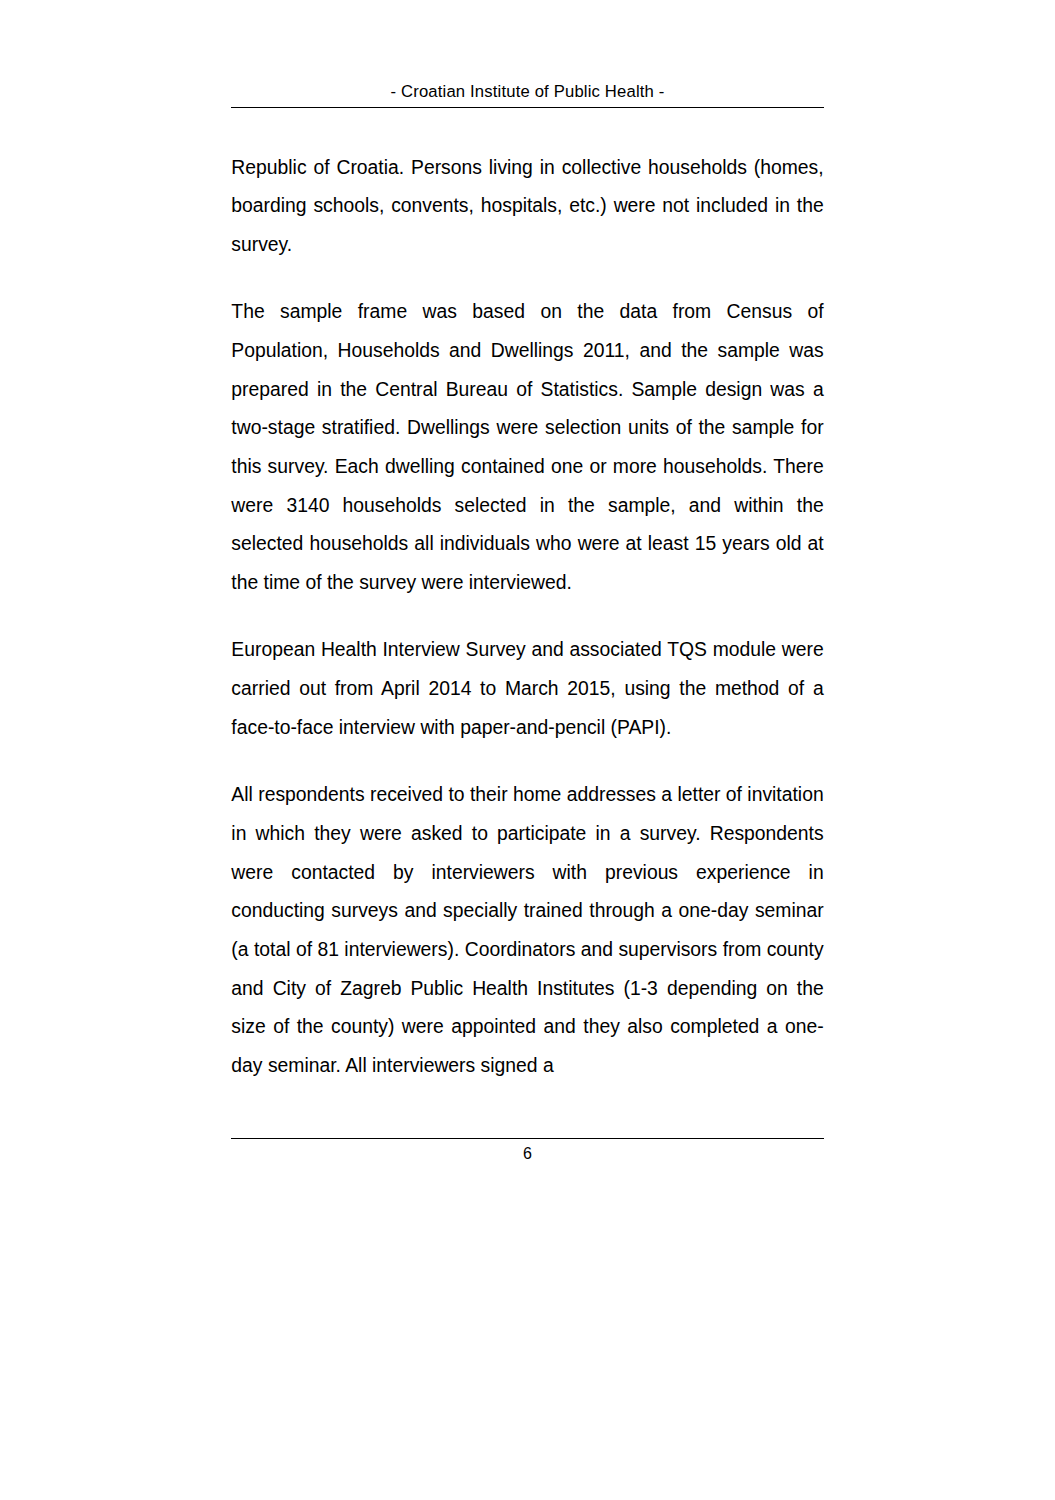- Croatian Institute of Public Health -
Republic of Croatia. Persons living in collective households (homes, boarding schools, convents, hospitals, etc.) were not included in the survey.
The sample frame was based on the data from Census of Population, Households and Dwellings 2011, and the sample was prepared in the Central Bureau of Statistics. Sample design was a two-stage stratified. Dwellings were selection units of the sample for this survey. Each dwelling contained one or more households. There were 3140 households selected in the sample, and within the selected households all individuals who were at least 15 years old at the time of the survey were interviewed.
European Health Interview Survey and associated TQS module were carried out from April 2014 to March 2015, using the method of a face-to-face interview with paper-and-pencil (PAPI).
All respondents received to their home addresses a letter of invitation in which they were asked to participate in a survey. Respondents were contacted by interviewers with previous experience in conducting surveys and specially trained through a one-day seminar (a total of 81 interviewers). Coordinators and supervisors from county and City of Zagreb Public Health Institutes (1-3 depending on the size of the county) were appointed and they also completed a one-day seminar. All interviewers signed a
6